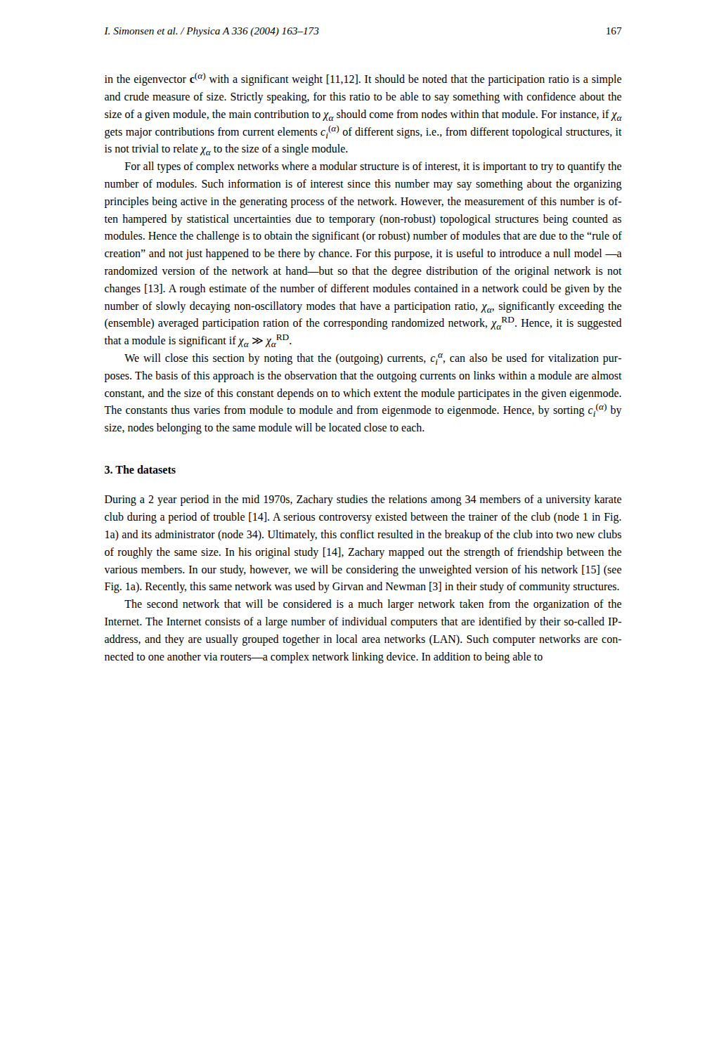I. Simonsen et al. / Physica A 336 (2004) 163–173 167
in the eigenvector c(α) with a significant weight [11,12]. It should be noted that the participation ratio is a simple and crude measure of size. Strictly speaking, for this ratio to be able to say something with confidence about the size of a given module, the main contribution to χα should come from nodes within that module. For instance, if χα gets major contributions from current elements ci(α) of different signs, i.e., from different topological structures, it is not trivial to relate χα to the size of a single module.
For all types of complex networks where a modular structure is of interest, it is important to try to quantify the number of modules. Such information is of interest since this number may say something about the organizing principles being active in the generating process of the network. However, the measurement of this number is often hampered by statistical uncertainties due to temporary (non-robust) topological structures being counted as modules. Hence the challenge is to obtain the significant (or robust) number of modules that are due to the “rule of creation” and not just happened to be there by chance. For this purpose, it is useful to introduce a null model —a randomized version of the network at hand—but so that the degree distribution of the original network is not changes [13]. A rough estimate of the number of different modules contained in a network could be given by the number of slowly decaying non-oscillatory modes that have a participation ratio, χα, significantly exceeding the (ensemble) averaged participation ration of the corresponding randomized network, χαRD. Hence, it is suggested that a module is significant if χα ≫ χαRD.
We will close this section by noting that the (outgoing) currents, ciα, can also be used for vitalization purposes. The basis of this approach is the observation that the outgoing currents on links within a module are almost constant, and the size of this constant depends on to which extent the module participates in the given eigenmode. The constants thus varies from module to module and from eigenmode to eigenmode. Hence, by sorting ci(α) by size, nodes belonging to the same module will be located close to each.
3. The datasets
During a 2 year period in the mid 1970s, Zachary studies the relations among 34 members of a university karate club during a period of trouble [14]. A serious controversy existed between the trainer of the club (node 1 in Fig. 1a) and its administrator (node 34). Ultimately, this conflict resulted in the breakup of the club into two new clubs of roughly the same size. In his original study [14], Zachary mapped out the strength of friendship between the various members. In our study, however, we will be considering the unweighted version of his network [15] (see Fig. 1a). Recently, this same network was used by Girvan and Newman [3] in their study of community structures.
The second network that will be considered is a much larger network taken from the organization of the Internet. The Internet consists of a large number of individual computers that are identified by their so-called IP-address, and they are usually grouped together in local area networks (LAN). Such computer networks are connected to one another via routers—a complex network linking device. In addition to being able to